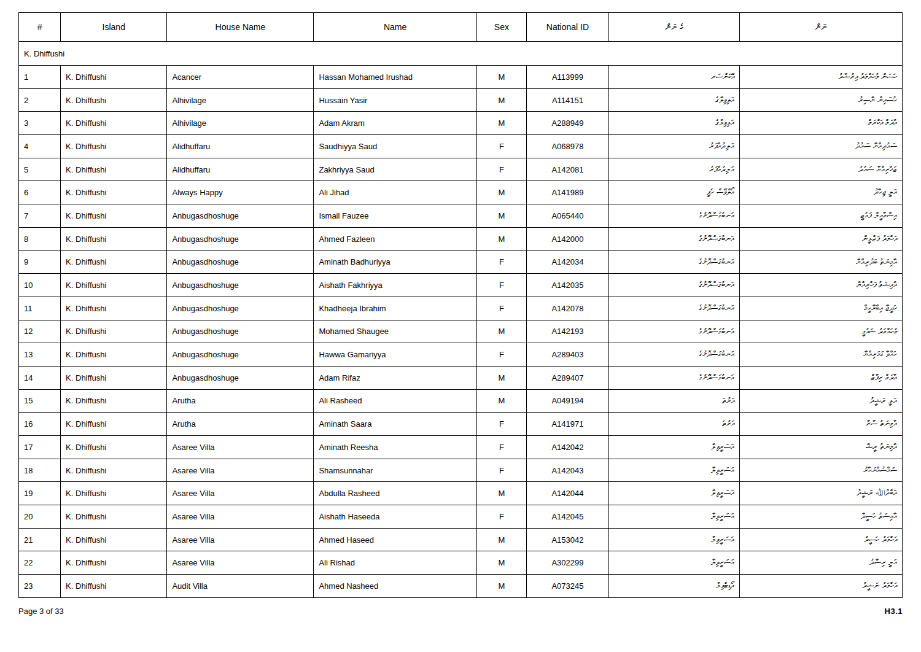| # | Island | House Name | Name | Sex | National ID | ގެ ނަން | ނަން |
| --- | --- | --- | --- | --- | --- | --- | --- |
| K. Dhiffushi |
| 1 | K. Dhiffushi | Acancer | Hassan Mohamed Irushad | M | A113999 | އޭކަންސަރ | ހަސަން މުހައްމަދު އިރުޝާދު |
| 2 | K. Dhiffushi | Alhivilage | Hussain Yasir | M | A114151 | އަލިވިލާގެ | ހުސައިން ޔާސިރު |
| 3 | K. Dhiffushi | Alhivilage | Adam Akram | M | A288949 | އަލިވިލާގެ | އާދަމް އަކްރަމް |
| 4 | K. Dhiffushi | Alidhuffaru | Saudhiyya Saud | F | A068978 | އަލިދުއްފަރު | ސައުދިއްޔާ ސައުދު |
| 5 | K. Dhiffushi | Alidhuffaru | Zakhriyya Saud | F | A142081 | އަލިދުއްފަރު | ޒަޚްރިއްޔާ ސައުދު |
| 6 | K. Dhiffushi | Always Happy | Ali Jihad | M | A141989 | އޯލްވޭސް ހެޕީ | އަލީ ޖިހާދު |
| 7 | K. Dhiffushi | Anbugasdhoshuge | Ismail Fauzee | M | A065440 | އަނބުގަސްދޮށުގެ | އިސްމާއީލް ފައުޒީ |
| 8 | K. Dhiffushi | Anbugasdhoshuge | Ahmed Fazleen | M | A142000 | އަނބުގަސްދޮށުގެ | އަހްމަދު ފަޒްލީން |
| 9 | K. Dhiffushi | Anbugasdhoshuge | Aminath Badhuriyya | F | A142034 | އަނބުގަސްދޮށުގެ | އާމިނަތު ބަދުރިއްޔާ |
| 10 | K. Dhiffushi | Anbugasdhoshuge | Aishath Fakhriyya | F | A142035 | އަނބުގަސްދޮށުގެ | އާއިޝަތު ފަޚްރިއްޔާ |
| 11 | K. Dhiffushi | Anbugasdhoshuge | Khadheeja Ibrahim | F | A142078 | އަނބުގަސްދޮށުގެ | ޚަދީޖާ އިބްރާހީމް |
| 12 | K. Dhiffushi | Anbugasdhoshuge | Mohamed Shaugee | M | A142193 | އަނބުގަސްދޮށުގެ | މުހައްމަދު ޝައުގީ |
| 13 | K. Dhiffushi | Anbugasdhoshuge | Hawwa Gamariyya | F | A289403 | އަނބުގަސްދޮށުގެ | ހައްވާ ގަމަރިއްޔާ |
| 14 | K. Dhiffushi | Anbugasdhoshuge | Adam Rifaz | M | A289407 | އަނބުގަސްދޮށުގެ | އާދަމް ރިފާޒް |
| 15 | K. Dhiffushi | Arutha | Ali Rasheed | M | A049194 | އަރުތަ | އަލީ ރަޝީދު |
| 16 | K. Dhiffushi | Arutha | Aminath Saara | F | A141971 | އަރުތަ | އާމިނަތު ސާރާ |
| 17 | K. Dhiffushi | Asaree Villa | Aminath Reesha | F | A142042 | އަސަރީވިލާ | އާމިނަތު ރީޝާ |
| 18 | K. Dhiffushi | Asaree Villa | Shamsunnahar | F | A142043 | އަސަރީވިލާ | ޝަމްސުއްނަހާރު |
| 19 | K. Dhiffushi | Asaree Villa | Abdulla Rasheed | M | A142044 | އަސަރީވިލާ | އަބްދުﷲ ރަޝީދު |
| 20 | K. Dhiffushi | Asaree Villa | Aishath Haseeda | F | A142045 | އަސަރީވިލާ | އާއިޝަތު ހަސީދާ |
| 21 | K. Dhiffushi | Asaree Villa | Ahmed Haseed | M | A153042 | އަސަރީވިލާ | އަހްމަދު ހަސީދު |
| 22 | K. Dhiffushi | Asaree Villa | Ali Rishad | M | A302299 | އަސަރީވިލާ | އަލީ ރިޝާދު |
| 23 | K. Dhiffushi | Audit Villa | Ahmed Nasheed | M | A073245 | އޯޑިޓްވިލާ | އަހްމަދު ނަޝީދު |
Page 3 of 33
H3.1